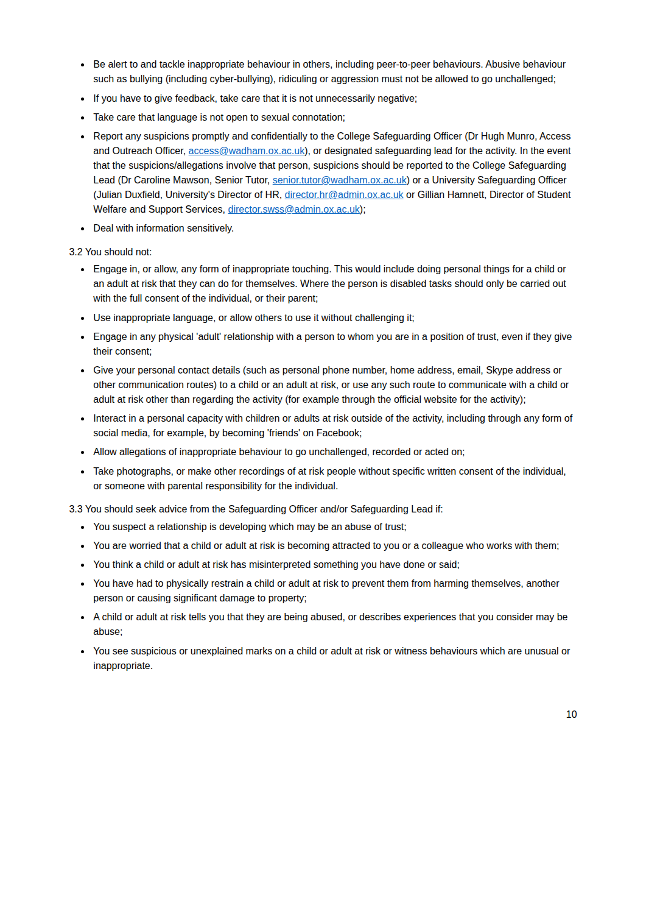Be alert to and tackle inappropriate behaviour in others, including peer-to-peer behaviours. Abusive behaviour such as bullying (including cyber-bullying), ridiculing or aggression must not be allowed to go unchallenged;
If you have to give feedback, take care that it is not unnecessarily negative;
Take care that language is not open to sexual connotation;
Report any suspicions promptly and confidentially to the College Safeguarding Officer (Dr Hugh Munro, Access and Outreach Officer, access@wadham.ox.ac.uk), or designated safeguarding lead for the activity. In the event that the suspicions/allegations involve that person, suspicions should be reported to the College Safeguarding Lead (Dr Caroline Mawson, Senior Tutor, senior.tutor@wadham.ox.ac.uk) or a University Safeguarding Officer (Julian Duxfield, University's Director of HR, director.hr@admin.ox.ac.uk or Gillian Hamnett, Director of Student Welfare and Support Services, director.swss@admin.ox.ac.uk);
Deal with information sensitively.
3.2 You should not:
Engage in, or allow, any form of inappropriate touching. This would include doing personal things for a child or an adult at risk that they can do for themselves. Where the person is disabled tasks should only be carried out with the full consent of the individual, or their parent;
Use inappropriate language, or allow others to use it without challenging it;
Engage in any physical 'adult' relationship with a person to whom you are in a position of trust, even if they give their consent;
Give your personal contact details (such as personal phone number, home address, email, Skype address or other communication routes) to a child or an adult at risk, or use any such route to communicate with a child or adult at risk other than regarding the activity (for example through the official website for the activity);
Interact in a personal capacity with children or adults at risk outside of the activity, including through any form of social media, for example, by becoming 'friends' on Facebook;
Allow allegations of inappropriate behaviour to go unchallenged, recorded or acted on;
Take photographs, or make other recordings of at risk people without specific written consent of the individual, or someone with parental responsibility for the individual.
3.3 You should seek advice from the Safeguarding Officer and/or Safeguarding Lead if:
You suspect a relationship is developing which may be an abuse of trust;
You are worried that a child or adult at risk is becoming attracted to you or a colleague who works with them;
You think a child or adult at risk has misinterpreted something you have done or said;
You have had to physically restrain a child or adult at risk to prevent them from harming themselves, another person or causing significant damage to property;
A child or adult at risk tells you that they are being abused, or describes experiences that you consider may be abuse;
You see suspicious or unexplained marks on a child or adult at risk or witness behaviours which are unusual or inappropriate.
10